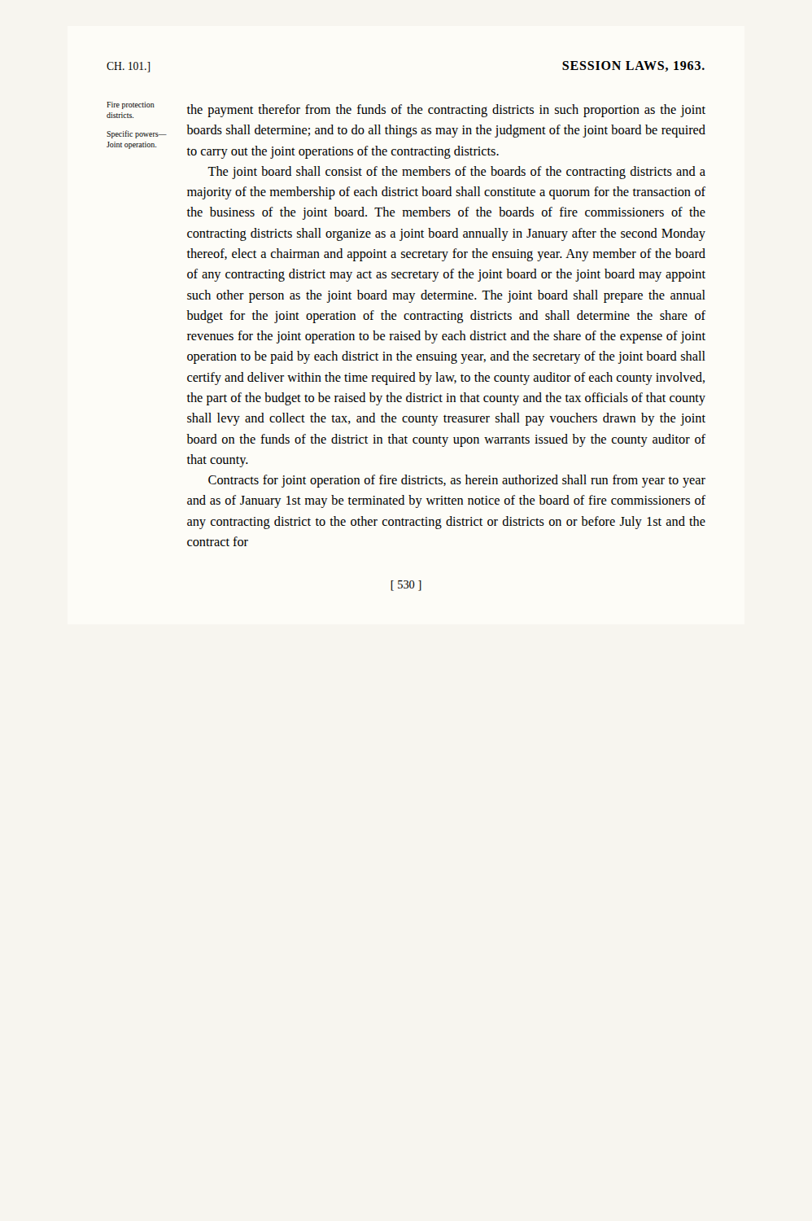CH. 101.] SESSION LAWS, 1963.
Fire protection districts.
Specific powers—Joint operation.
the payment therefor from the funds of the contracting districts in such proportion as the joint boards shall determine; and to do all things as may in the judgment of the joint board be required to carry out the joint operations of the contracting districts.
The joint board shall consist of the members of the boards of the contracting districts and a majority of the membership of each district board shall constitute a quorum for the transaction of the business of the joint board. The members of the boards of fire commissioners of the contracting districts shall organize as a joint board annually in January after the second Monday thereof, elect a chairman and appoint a secretary for the ensuing year. Any member of the board of any contracting district may act as secretary of the joint board or the joint board may appoint such other person as the joint board may determine. The joint board shall prepare the annual budget for the joint operation of the contracting districts and shall determine the share of revenues for the joint operation to be raised by each district and the share of the expense of joint operation to be paid by each district in the ensuing year, and the secretary of the joint board shall certify and deliver within the time required by law, to the county auditor of each county involved, the part of the budget to be raised by the district in that county and the tax officials of that county shall levy and collect the tax, and the county treasurer shall pay vouchers drawn by the joint board on the funds of the district in that county upon warrants issued by the county auditor of that county.
Contracts for joint operation of fire districts, as herein authorized shall run from year to year and as of January 1st may be terminated by written notice of the board of fire commissioners of any contracting district to the other contracting district or districts on or before July 1st and the contract for
[ 530 ]